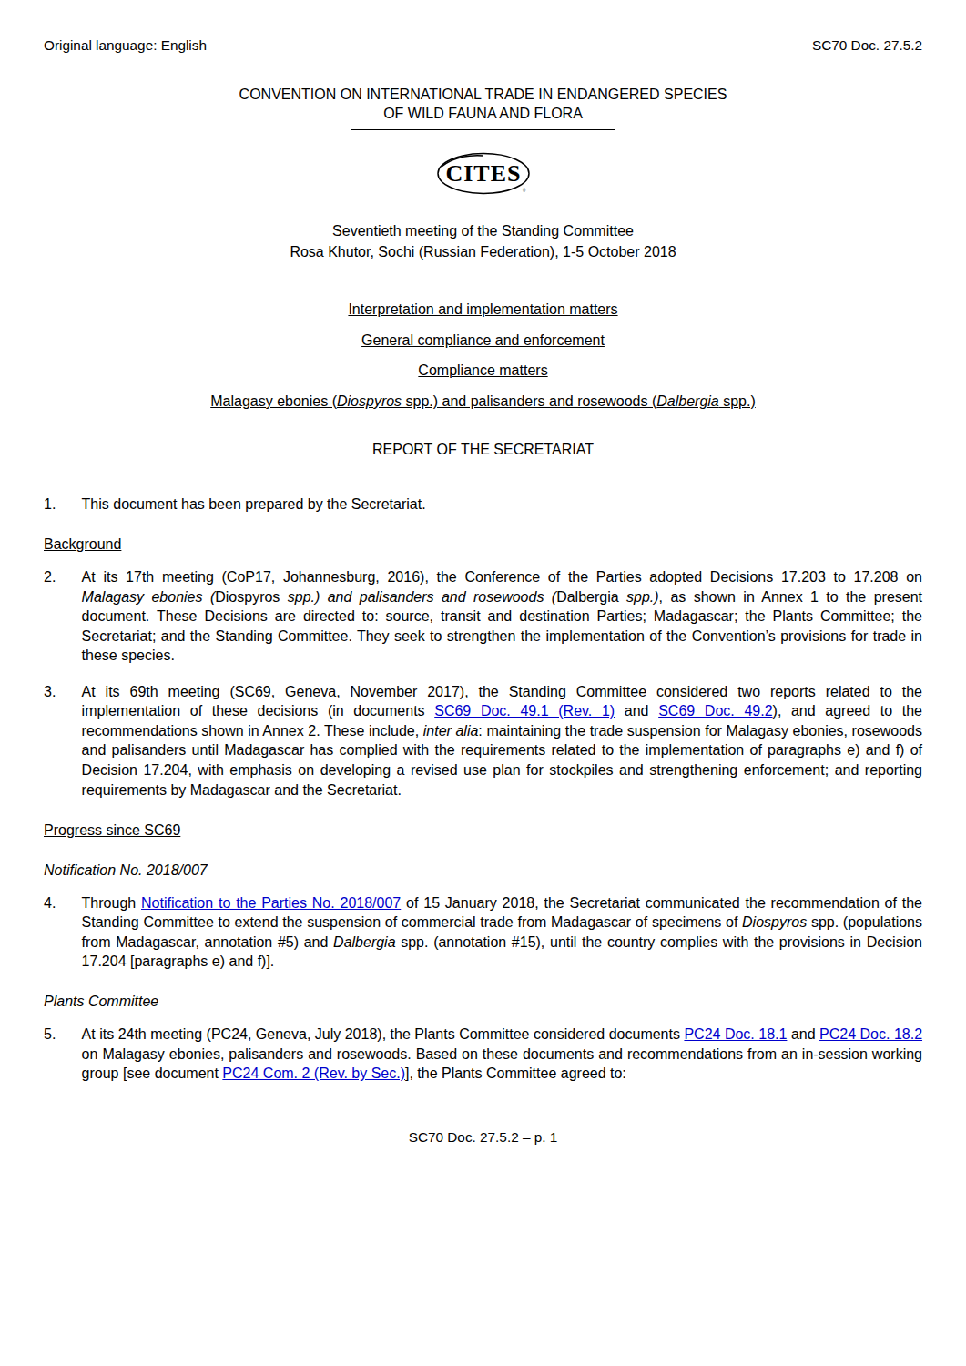Original language: English
SC70 Doc. 27.5.2
CONVENTION ON INTERNATIONAL TRADE IN ENDANGERED SPECIES
OF WILD FAUNA AND FLORA
CITES ®
Seventieth meeting of the Standing Committee
Rosa Khutor, Sochi (Russian Federation), 1-5 October 2018
Interpretation and implementation matters
General compliance and enforcement
Compliance matters
Malagasy ebonies (Diospyros spp.) and palisanders and rosewoods (Dalbergia spp.)
REPORT OF THE SECRETARIAT
1. This document has been prepared by the Secretariat.
Background
2. At its 17th meeting (CoP17, Johannesburg, 2016), the Conference of the Parties adopted Decisions 17.203 to 17.208 on Malagasy ebonies (Diospyros spp.) and palisanders and rosewoods (Dalbergia spp.), as shown in Annex 1 to the present document. These Decisions are directed to: source, transit and destination Parties; Madagascar; the Plants Committee; the Secretariat; and the Standing Committee. They seek to strengthen the implementation of the Convention’s provisions for trade in these species.
3. At its 69th meeting (SC69, Geneva, November 2017), the Standing Committee considered two reports related to the implementation of these decisions (in documents SC69 Doc. 49.1 (Rev. 1) and SC69 Doc. 49.2), and agreed to the recommendations shown in Annex 2. These include, inter alia: maintaining the trade suspension for Malagasy ebonies, rosewoods and palisanders until Madagascar has complied with the requirements related to the implementation of paragraphs e) and f) of Decision 17.204, with emphasis on developing a revised use plan for stockpiles and strengthening enforcement; and reporting requirements by Madagascar and the Secretariat.
Progress since SC69
Notification No. 2018/007
4. Through Notification to the Parties No. 2018/007 of 15 January 2018, the Secretariat communicated the recommendation of the Standing Committee to extend the suspension of commercial trade from Madagascar of specimens of Diospyros spp. (populations from Madagascar, annotation #5) and Dalbergia spp. (annotation #15), until the country complies with the provisions in Decision 17.204 [paragraphs e) and f)].
Plants Committee
5. At its 24th meeting (PC24, Geneva, July 2018), the Plants Committee considered documents PC24 Doc. 18.1 and PC24 Doc. 18.2 on Malagasy ebonies, palisanders and rosewoods. Based on these documents and recommendations from an in-session working group [see document PC24 Com. 2 (Rev. by Sec.)], the Plants Committee agreed to:
SC70 Doc. 27.5.2 – p. 1